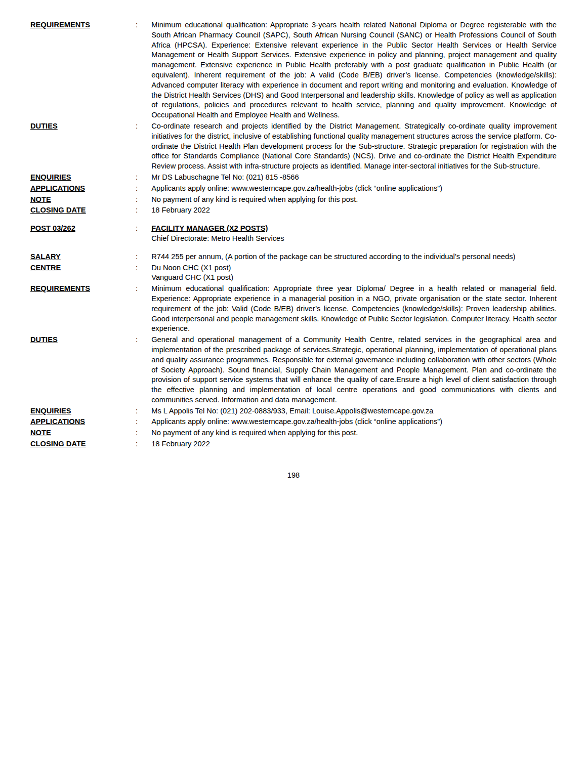| REQUIREMENTS | : | Minimum educational qualification: Appropriate 3-years health related National Diploma or Degree registerable with the South African Pharmacy Council (SAPC), South African Nursing Council (SANC) or Health Professions Council of South Africa (HPCSA). Experience: Extensive relevant experience in the Public Sector Health Services or Health Service Management or Health Support Services. Extensive experience in policy and planning, project management and quality management. Extensive experience in Public Health preferably with a post graduate qualification in Public Health (or equivalent). Inherent requirement of the job: A valid (Code B/EB) driver’s license. Competencies (knowledge/skills): Advanced computer literacy with experience in document and report writing and monitoring and evaluation. Knowledge of the District Health Services (DHS) and Good Interpersonal and leadership skills. Knowledge of policy as well as application of regulations, policies and procedures relevant to health service, planning and quality improvement. Knowledge of Occupational Health and Employee Health and Wellness. |
| DUTIES | : | Co-ordinate research and projects identified by the District Management. Strategically co-ordinate quality improvement initiatives for the district, inclusive of establishing functional quality management structures across the service platform. Co-ordinate the District Health Plan development process for the Sub-structure. Strategic preparation for registration with the office for Standards Compliance (National Core Standards) (NCS). Drive and co-ordinate the District Health Expenditure Review process. Assist with infra-structure projects as identified. Manage inter-sectoral initiatives for the Sub-structure. |
| ENQUIRIES | : | Mr DS Labuschagne Tel No: (021) 815 -8566 |
| APPLICATIONS | : | Applicants apply online: www.westerncape.gov.za/health-jobs (click “online applications”) |
| NOTE | : | No payment of any kind is required when applying for this post. |
| CLOSING DATE | : | 18 February 2022 |
| POST 03/262 | : | FACILITY MANAGER (X2 POSTS) Chief Directorate: Metro Health Services |
| SALARY | : | R744 255 per annum, (A portion of the package can be structured according to the individual’s personal needs) |
| CENTRE | : | Du Noon CHC (X1 post) Vanguard CHC (X1 post) |
| REQUIREMENTS | : | Minimum educational qualification: Appropriate three year Diploma/ Degree in a health related or managerial field. Experience: Appropriate experience in a managerial position in a NGO, private organisation or the state sector. Inherent requirement of the job: Valid (Code B/EB) driver’s license. Competencies (knowledge/skills): Proven leadership abilities. Good interpersonal and people management skills. Knowledge of Public Sector legislation. Computer literacy. Health sector experience. |
| DUTIES | : | General and operational management of a Community Health Centre, related services in the geographical area and implementation of the prescribed package of services.Strategic, operational planning, implementation of operational plans and quality assurance programmes. Responsible for external governance including collaboration with other sectors (Whole of Society Approach). Sound financial, Supply Chain Management and People Management. Plan and co-ordinate the provision of support service systems that will enhance the quality of care.Ensure a high level of client satisfaction through the effective planning and implementation of local centre operations and good communications with clients and communities served. Information and data management. |
| ENQUIRIES | : | Ms L Appolis Tel No: (021) 202-0883/933, Email: Louise.Appolis@westerncape.gov.za |
| APPLICATIONS | : | Applicants apply online: www.westerncape.gov.za/health-jobs (click “online applications”) |
| NOTE | : | No payment of any kind is required when applying for this post. |
| CLOSING DATE | : | 18 February 2022 |
198